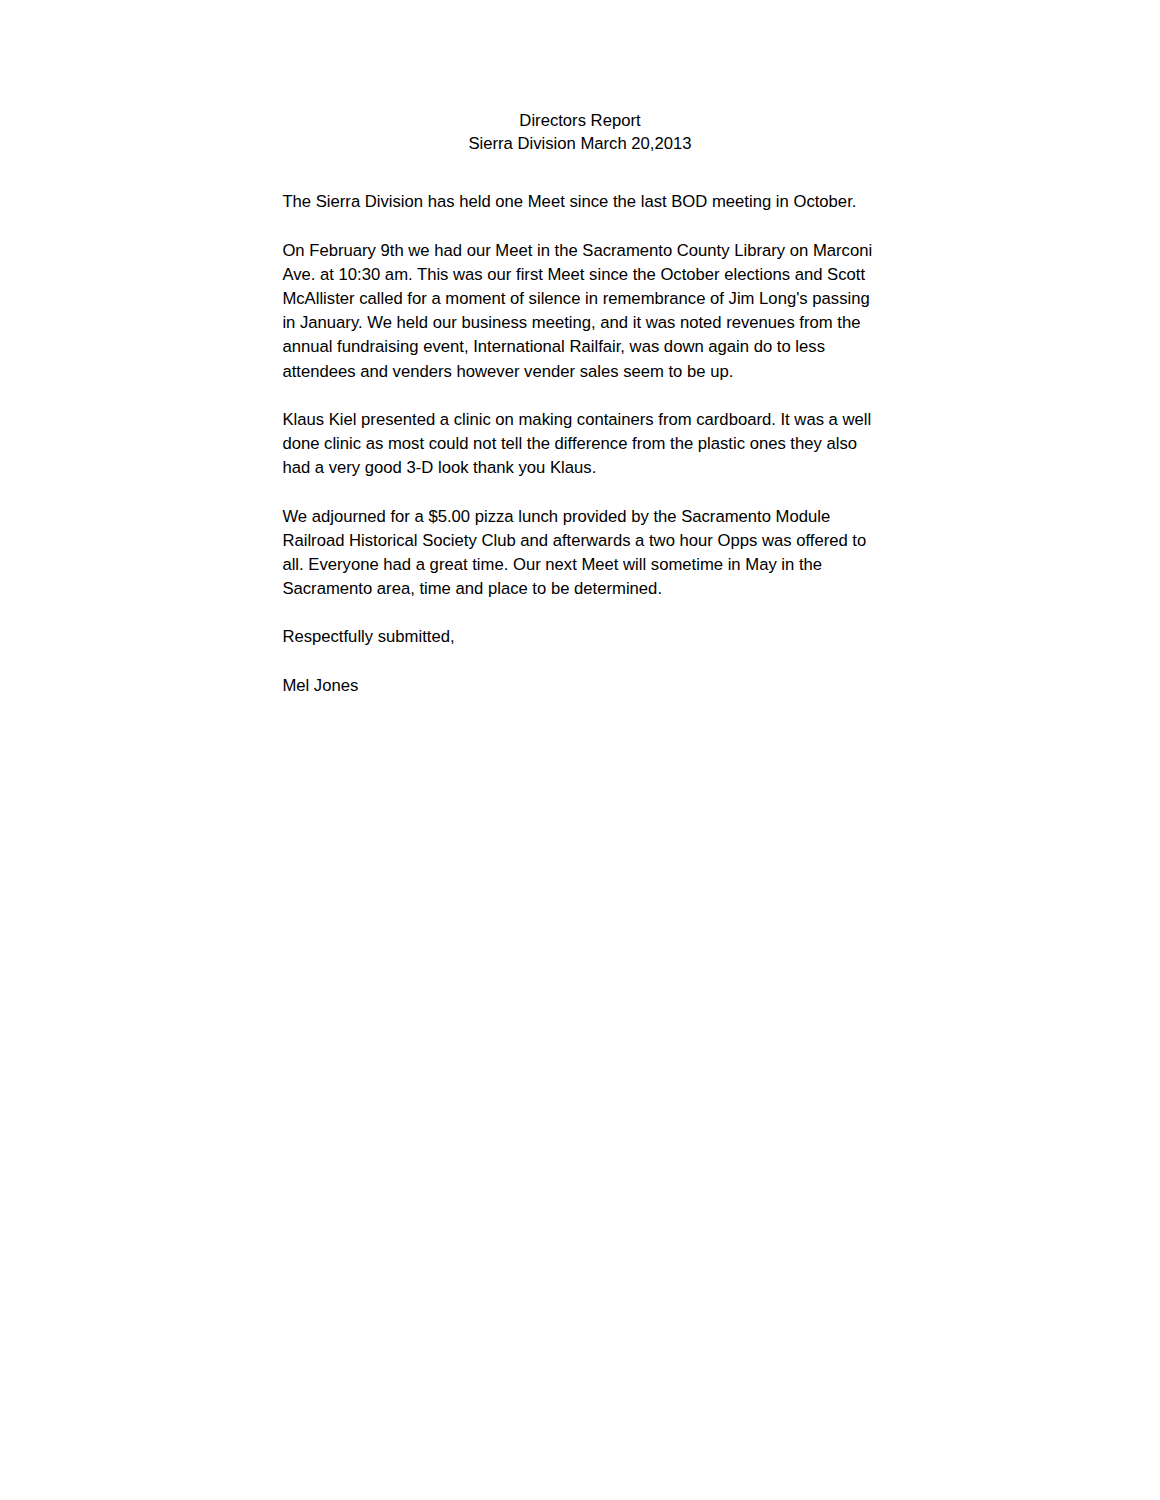Directors Report
Sierra Division March 20,2013
The Sierra Division has held one Meet since the last BOD meeting in October.
On February 9th we had our Meet in the Sacramento County Library on Marconi Ave. at 10:30 am. This was our first Meet since the October elections and Scott McAllister called for a moment of silence in remembrance of Jim Long's passing in January. We held our business meeting, and it was noted revenues from the annual fundraising event, International Railfair, was down again do to less attendees and venders however vender sales seem to be up.
Klaus Kiel presented a clinic on making containers from cardboard. It was a well done clinic as most could not tell the difference from the plastic ones they also had a very good 3-D look thank you Klaus.
We adjourned for a $5.00 pizza lunch provided by the Sacramento Module Railroad Historical Society Club and afterwards a two hour Opps was offered to all. Everyone had a great time. Our next Meet will sometime in May in the Sacramento area, time and place to be determined.
Respectfully submitted,
Mel Jones